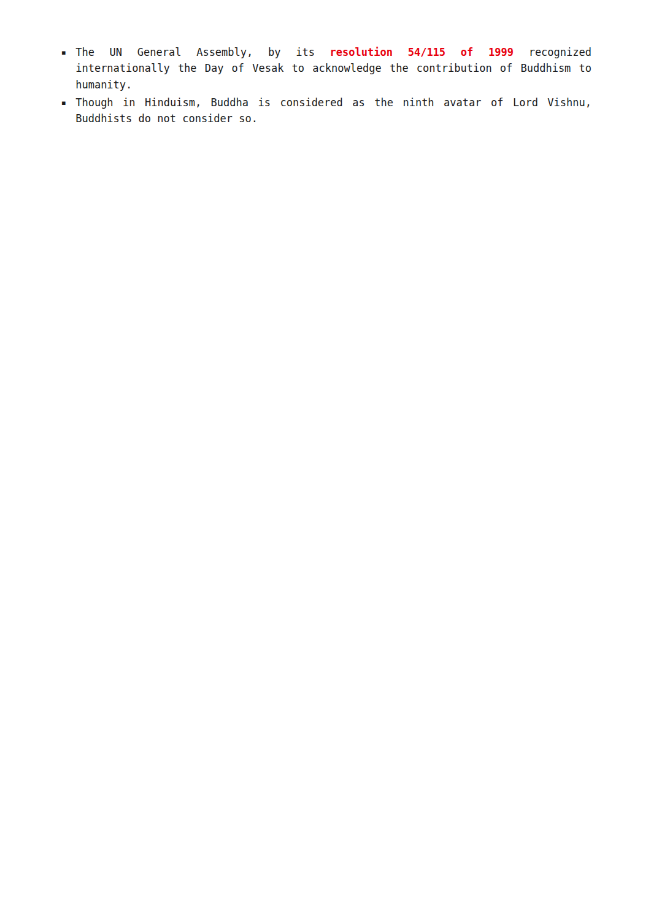The UN General Assembly, by its resolution 54/115 of 1999 recognized internationally the Day of Vesak to acknowledge the contribution of Buddhism to humanity.
Though in Hinduism, Buddha is considered as the ninth avatar of Lord Vishnu, Buddhists do not consider so.